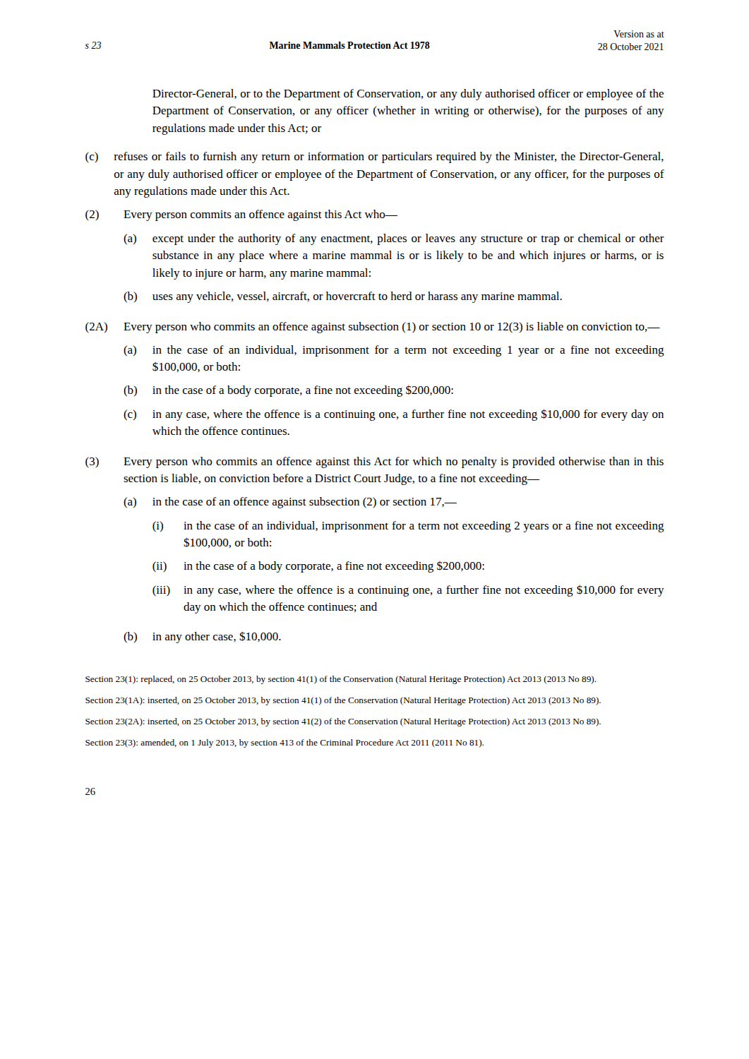s 23
Marine Mammals Protection Act 1978
Version as at
28 October 2021
Director-General, or to the Department of Conservation, or any duly authorised officer or employee of the Department of Conservation, or any officer (whether in writing or otherwise), for the purposes of any regulations made under this Act; or
(c) refuses or fails to furnish any return or information or particulars required by the Minister, the Director-General, or any duly authorised officer or employee of the Department of Conservation, or any officer, for the purposes of any regulations made under this Act.
(2) Every person commits an offence against this Act who—
(a) except under the authority of any enactment, places or leaves any structure or trap or chemical or other substance in any place where a marine mammal is or is likely to be and which injures or harms, or is likely to injure or harm, any marine mammal:
(b) uses any vehicle, vessel, aircraft, or hovercraft to herd or harass any marine mammal.
(2A) Every person who commits an offence against subsection (1) or section 10 or 12(3) is liable on conviction to,—
(a) in the case of an individual, imprisonment for a term not exceeding 1 year or a fine not exceeding $100,000, or both:
(b) in the case of a body corporate, a fine not exceeding $200,000:
(c) in any case, where the offence is a continuing one, a further fine not exceeding $10,000 for every day on which the offence continues.
(3) Every person who commits an offence against this Act for which no penalty is provided otherwise than in this section is liable, on conviction before a District Court Judge, to a fine not exceeding—
(a) in the case of an offence against subsection (2) or section 17,—
(i) in the case of an individual, imprisonment for a term not exceeding 2 years or a fine not exceeding $100,000, or both:
(ii) in the case of a body corporate, a fine not exceeding $200,000:
(iii) in any case, where the offence is a continuing one, a further fine not exceeding $10,000 for every day on which the offence continues; and
(b) in any other case, $10,000.
Section 23(1): replaced, on 25 October 2013, by section 41(1) of the Conservation (Natural Heritage Protection) Act 2013 (2013 No 89).
Section 23(1A): inserted, on 25 October 2013, by section 41(1) of the Conservation (Natural Heritage Protection) Act 2013 (2013 No 89).
Section 23(2A): inserted, on 25 October 2013, by section 41(2) of the Conservation (Natural Heritage Protection) Act 2013 (2013 No 89).
Section 23(3): amended, on 1 July 2013, by section 413 of the Criminal Procedure Act 2011 (2011 No 81).
26